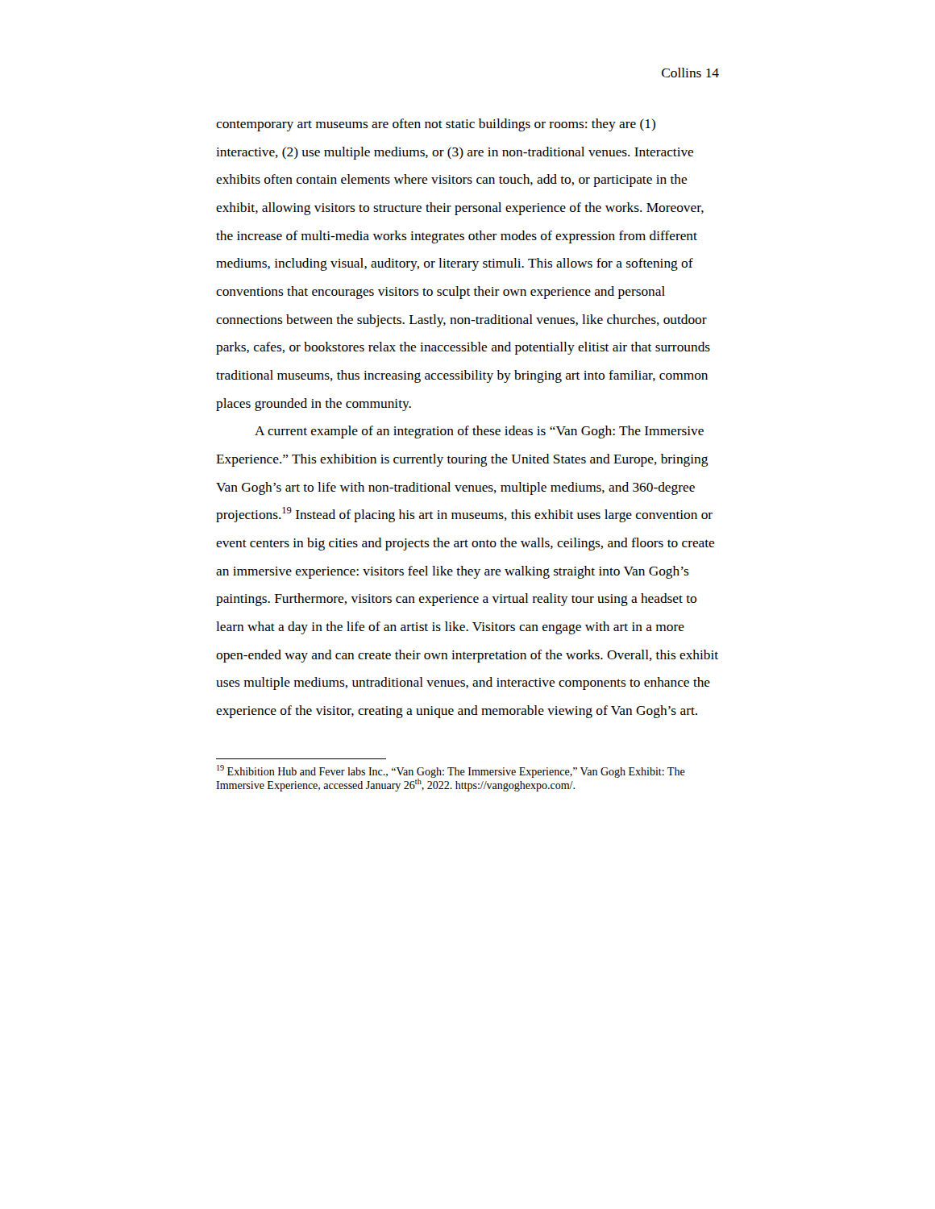Collins 14
contemporary art museums are often not static buildings or rooms: they are (1) interactive, (2) use multiple mediums, or (3) are in non-traditional venues. Interactive exhibits often contain elements where visitors can touch, add to, or participate in the exhibit, allowing visitors to structure their personal experience of the works. Moreover, the increase of multi-media works integrates other modes of expression from different mediums, including visual, auditory, or literary stimuli. This allows for a softening of conventions that encourages visitors to sculpt their own experience and personal connections between the subjects. Lastly, non-traditional venues, like churches, outdoor parks, cafes, or bookstores relax the inaccessible and potentially elitist air that surrounds traditional museums, thus increasing accessibility by bringing art into familiar, common places grounded in the community.
A current example of an integration of these ideas is “Van Gogh: The Immersive Experience.” This exhibition is currently touring the United States and Europe, bringing Van Gogh’s art to life with non-traditional venues, multiple mediums, and 360-degree projections.19 Instead of placing his art in museums, this exhibit uses large convention or event centers in big cities and projects the art onto the walls, ceilings, and floors to create an immersive experience: visitors feel like they are walking straight into Van Gogh’s paintings. Furthermore, visitors can experience a virtual reality tour using a headset to learn what a day in the life of an artist is like. Visitors can engage with art in a more open-ended way and can create their own interpretation of the works. Overall, this exhibit uses multiple mediums, untraditional venues, and interactive components to enhance the experience of the visitor, creating a unique and memorable viewing of Van Gogh’s art.
19 Exhibition Hub and Fever labs Inc., “Van Gogh: The Immersive Experience,” Van Gogh Exhibit: The Immersive Experience, accessed January 26th, 2022. https://vangoghexpo.com/.